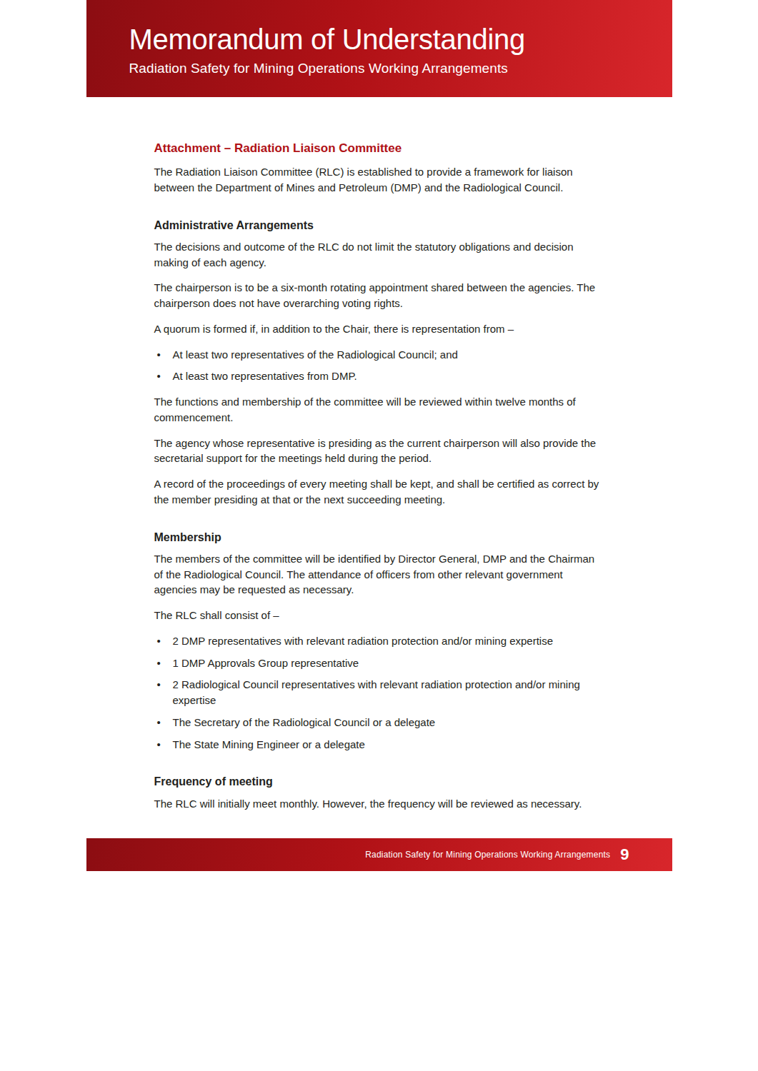Memorandum of Understanding
Radiation Safety for Mining Operations Working Arrangements
Attachment – Radiation Liaison Committee
The Radiation Liaison Committee (RLC) is established to provide a framework for liaison between the Department of Mines and Petroleum (DMP) and the Radiological Council.
Administrative Arrangements
The decisions and outcome of the RLC do not limit the statutory obligations and decision making of each agency.
The chairperson is to be a six-month rotating appointment shared between the agencies. The chairperson does not have overarching voting rights.
A quorum is formed if, in addition to the Chair, there is representation from –
At least two representatives of the Radiological Council; and
At least two representatives from DMP.
The functions and membership of the committee will be reviewed within twelve months of commencement.
The agency whose representative is presiding as the current chairperson will also provide the secretarial support for the meetings held during the period.
A record of the proceedings of every meeting shall be kept, and shall be certified as correct by the member presiding at that or the next succeeding meeting.
Membership
The members of the committee will be identified by Director General, DMP and the Chairman of the Radiological Council. The attendance of officers from other relevant government agencies may be requested as necessary.
The RLC shall consist of –
2 DMP representatives with relevant radiation protection and/or mining expertise
1 DMP Approvals Group representative
2 Radiological Council representatives with relevant radiation protection and/or mining expertise
The Secretary of the Radiological Council or a delegate
The State Mining Engineer or a delegate
Frequency of meeting
The RLC will initially meet monthly. However, the frequency will be reviewed as necessary.
Radiation Safety for Mining Operations Working Arrangements 9